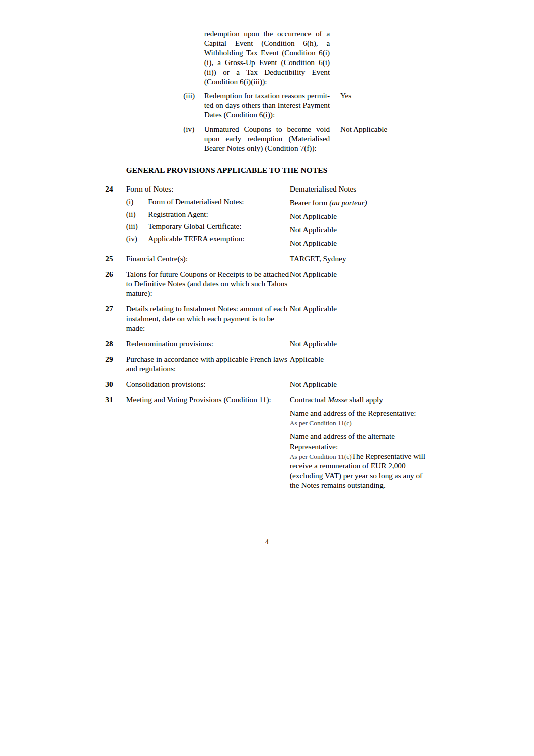redemption upon the occurrence of a Capital Event (Condition 6(h), a Withholding Tax Event (Condition 6(i)(i), a Gross-Up Event (Condition 6(i)(ii)) or a Tax Deductibility Event (Condition 6(i)(iii)):
(iii)
Redemption for taxation reasons permitted on days others than Interest Payment Dates (Condition 6(i)):
Yes
(iv)
Unmatured Coupons to become void upon early redemption (Materialised Bearer Notes only) (Condition 7(f)):
Not Applicable
GENERAL PROVISIONS APPLICABLE TO THE NOTES
| 24 | Form of Notes: / (i) / Form of Dematerialised Notes: / / (ii) / Registration Agent: / / (iii) / Temporary Global Certificate: / / (iv) / Applicable TEFRA exemption: / | Dematerialised Notes Bearer form (au porteur) Not Applicable Not Applicable Not Applicable |
| 25 | Financial Centre(s): | TARGET, Sydney |
| 26 | Talons for future Coupons or Receipts to be attached to Definitive Notes (and dates on which such Talons mature): | Not Applicable |
| 27 | Details relating to Instalment Notes: amount of each instalment, date on which each payment is to be made: | Not Applicable |
| 28 | Redenomination provisions: | Not Applicable |
| 29 | Purchase in accordance with applicable French laws and regulations: | Applicable |
| 30 | Consolidation provisions: | Not Applicable |
| 31 | Meeting and Voting Provisions (Condition 11): | Contractual Masse shall apply Name and address of the Representative: As per Condition 11(c) Name and address of the alternate Representative: As per Condition 11(c) The Representative will receive a remuneration of EUR 2,000 (excluding VAT) per year so long as any of the Notes remains outstanding. |
4